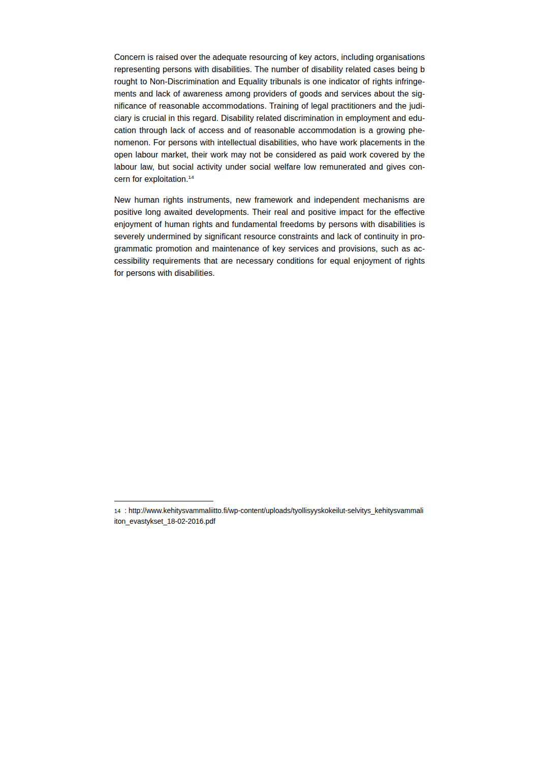Concern is raised over the adequate resourcing of key actors, including organisations representing persons with disabilities. The number of disability related cases being b rought to Non-Discrimination and Equality tribunals is one indicator of rights infringements and lack of awareness among providers of goods and services about the significance of reasonable accommodations. Training of legal practitioners and the judiciary is crucial in this regard. Disability related discrimination in employment and education through lack of access and of reasonable accommodation is a growing phenomenon. For persons with intellectual disabilities, who have work placements in the open labour market, their work may not be considered as paid work covered by the labour law, but social activity under social welfare low remunerated and gives concern for exploitation.14
New human rights instruments, new framework and independent mechanisms are positive long awaited developments. Their real and positive impact for the effective enjoyment of human rights and fundamental freedoms by persons with disabilities is severely undermined by significant resource constraints and lack of continuity in programmatic promotion and maintenance of key services and provisions, such as accessibility requirements that are necessary conditions for equal enjoyment of rights for persons with disabilities.
14 : http://www.kehitysvammaliitto.fi/wp-content/uploads/tyollisyyskokeilut-selvitys_kehitysvammaliiton_evastykset_18-02-2016.pdf